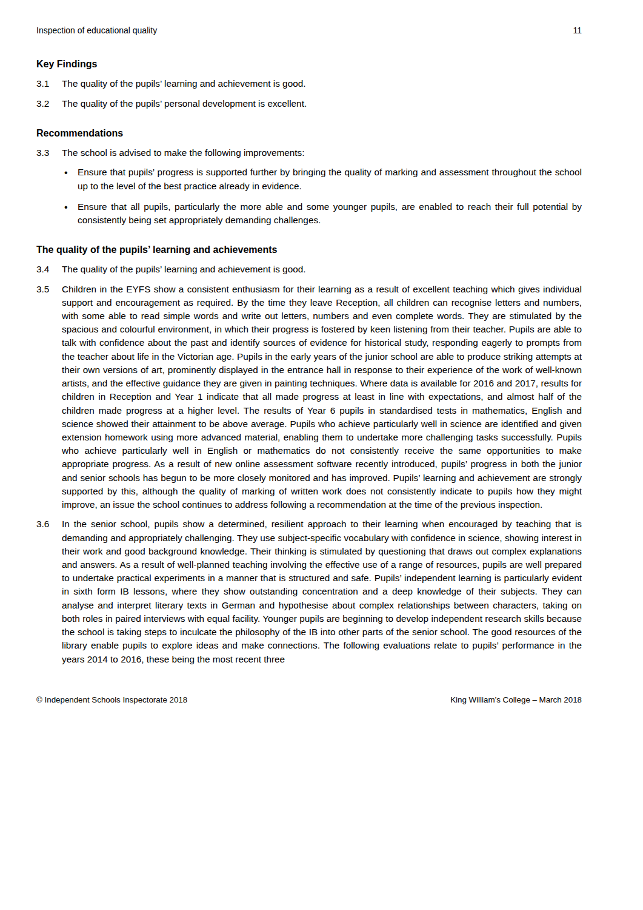Inspection of educational quality
11
Key Findings
3.1
The quality of the pupils’ learning and achievement is good.
3.2
The quality of the pupils’ personal development is excellent.
Recommendations
3.3
The school is advised to make the following improvements:
Ensure that pupils’ progress is supported further by bringing the quality of marking and assessment throughout the school up to the level of the best practice already in evidence.
Ensure that all pupils, particularly the more able and some younger pupils, are enabled to reach their full potential by consistently being set appropriately demanding challenges.
The quality of the pupils’ learning and achievements
3.4
The quality of the pupils’ learning and achievement is good.
3.5
Children in the EYFS show a consistent enthusiasm for their learning as a result of excellent teaching which gives individual support and encouragement as required. By the time they leave Reception, all children can recognise letters and numbers, with some able to read simple words and write out letters, numbers and even complete words. They are stimulated by the spacious and colourful environment, in which their progress is fostered by keen listening from their teacher. Pupils are able to talk with confidence about the past and identify sources of evidence for historical study, responding eagerly to prompts from the teacher about life in the Victorian age. Pupils in the early years of the junior school are able to produce striking attempts at their own versions of art, prominently displayed in the entrance hall in response to their experience of the work of well-known artists, and the effective guidance they are given in painting techniques. Where data is available for 2016 and 2017, results for children in Reception and Year 1 indicate that all made progress at least in line with expectations, and almost half of the children made progress at a higher level. The results of Year 6 pupils in standardised tests in mathematics, English and science showed their attainment to be above average. Pupils who achieve particularly well in science are identified and given extension homework using more advanced material, enabling them to undertake more challenging tasks successfully. Pupils who achieve particularly well in English or mathematics do not consistently receive the same opportunities to make appropriate progress. As a result of new online assessment software recently introduced, pupils’ progress in both the junior and senior schools has begun to be more closely monitored and has improved. Pupils’ learning and achievement are strongly supported by this, although the quality of marking of written work does not consistently indicate to pupils how they might improve, an issue the school continues to address following a recommendation at the time of the previous inspection.
3.6
In the senior school, pupils show a determined, resilient approach to their learning when encouraged by teaching that is demanding and appropriately challenging. They use subject-specific vocabulary with confidence in science, showing interest in their work and good background knowledge. Their thinking is stimulated by questioning that draws out complex explanations and answers. As a result of well-planned teaching involving the effective use of a range of resources, pupils are well prepared to undertake practical experiments in a manner that is structured and safe. Pupils’ independent learning is particularly evident in sixth form IB lessons, where they show outstanding concentration and a deep knowledge of their subjects. They can analyse and interpret literary texts in German and hypothesise about complex relationships between characters, taking on both roles in paired interviews with equal facility. Younger pupils are beginning to develop independent research skills because the school is taking steps to inculcate the philosophy of the IB into other parts of the senior school. The good resources of the library enable pupils to explore ideas and make connections. The following evaluations relate to pupils’ performance in the years 2014 to 2016, these being the most recent three
© Independent Schools Inspectorate 2018
King William’s College – March 2018